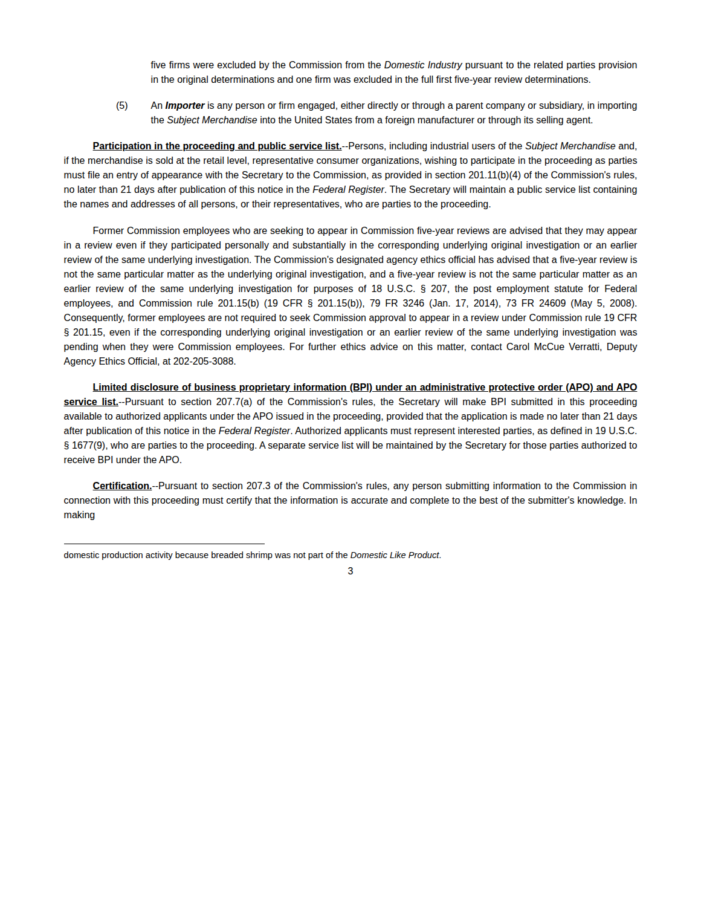five firms were excluded by the Commission from the Domestic Industry pursuant to the related parties provision in the original determinations and one firm was excluded in the full first five-year review determinations.
(5) An Importer is any person or firm engaged, either directly or through a parent company or subsidiary, in importing the Subject Merchandise into the United States from a foreign manufacturer or through its selling agent.
Participation in the proceeding and public service list.--Persons, including industrial users of the Subject Merchandise and, if the merchandise is sold at the retail level, representative consumer organizations, wishing to participate in the proceeding as parties must file an entry of appearance with the Secretary to the Commission, as provided in section 201.11(b)(4) of the Commission's rules, no later than 21 days after publication of this notice in the Federal Register. The Secretary will maintain a public service list containing the names and addresses of all persons, or their representatives, who are parties to the proceeding.
Former Commission employees who are seeking to appear in Commission five-year reviews are advised that they may appear in a review even if they participated personally and substantially in the corresponding underlying original investigation or an earlier review of the same underlying investigation. The Commission's designated agency ethics official has advised that a five-year review is not the same particular matter as the underlying original investigation, and a five-year review is not the same particular matter as an earlier review of the same underlying investigation for purposes of 18 U.S.C. § 207, the post employment statute for Federal employees, and Commission rule 201.15(b) (19 CFR § 201.15(b)), 79 FR 3246 (Jan. 17, 2014), 73 FR 24609 (May 5, 2008). Consequently, former employees are not required to seek Commission approval to appear in a review under Commission rule 19 CFR § 201.15, even if the corresponding underlying original investigation or an earlier review of the same underlying investigation was pending when they were Commission employees. For further ethics advice on this matter, contact Carol McCue Verratti, Deputy Agency Ethics Official, at 202-205-3088.
Limited disclosure of business proprietary information (BPI) under an administrative protective order (APO) and APO service list.--Pursuant to section 207.7(a) of the Commission's rules, the Secretary will make BPI submitted in this proceeding available to authorized applicants under the APO issued in the proceeding, provided that the application is made no later than 21 days after publication of this notice in the Federal Register. Authorized applicants must represent interested parties, as defined in 19 U.S.C. § 1677(9), who are parties to the proceeding. A separate service list will be maintained by the Secretary for those parties authorized to receive BPI under the APO.
Certification.--Pursuant to section 207.3 of the Commission's rules, any person submitting information to the Commission in connection with this proceeding must certify that the information is accurate and complete to the best of the submitter's knowledge. In making
domestic production activity because breaded shrimp was not part of the Domestic Like Product.
3